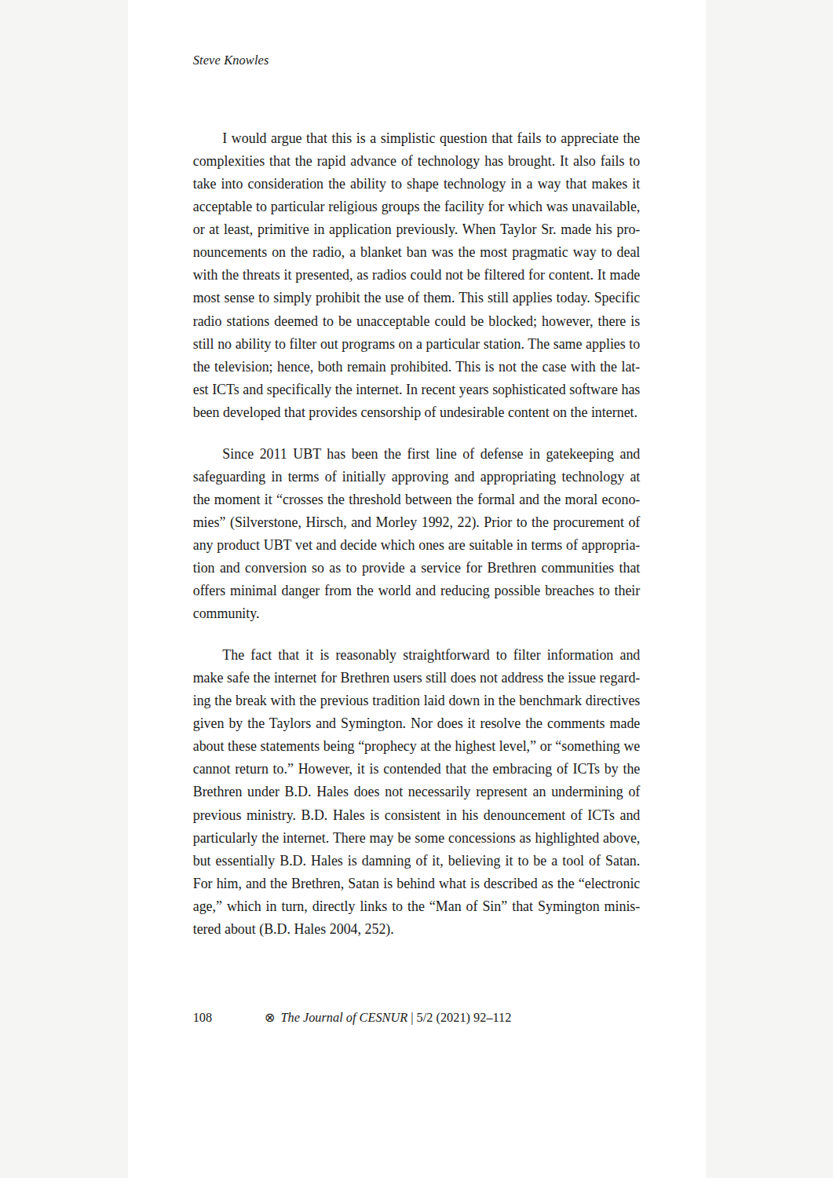Steve Knowles
I would argue that this is a simplistic question that fails to appreciate the complexities that the rapid advance of technology has brought. It also fails to take into consideration the ability to shape technology in a way that makes it acceptable to particular religious groups the facility for which was unavailable, or at least, primitive in application previously. When Taylor Sr. made his pronouncements on the radio, a blanket ban was the most pragmatic way to deal with the threats it presented, as radios could not be filtered for content. It made most sense to simply prohibit the use of them. This still applies today. Specific radio stations deemed to be unacceptable could be blocked; however, there is still no ability to filter out programs on a particular station. The same applies to the television; hence, both remain prohibited. This is not the case with the latest ICTs and specifically the internet. In recent years sophisticated software has been developed that provides censorship of undesirable content on the internet.
Since 2011 UBT has been the first line of defense in gatekeeping and safeguarding in terms of initially approving and appropriating technology at the moment it “crosses the threshold between the formal and the moral economies” (Silverstone, Hirsch, and Morley 1992, 22). Prior to the procurement of any product UBT vet and decide which ones are suitable in terms of appropriation and conversion so as to provide a service for Brethren communities that offers minimal danger from the world and reducing possible breaches to their community.
The fact that it is reasonably straightforward to filter information and make safe the internet for Brethren users still does not address the issue regarding the break with the previous tradition laid down in the benchmark directives given by the Taylors and Symington. Nor does it resolve the comments made about these statements being “prophecy at the highest level,” or “something we cannot return to.” However, it is contended that the embracing of ICTs by the Brethren under B.D. Hales does not necessarily represent an undermining of previous ministry. B.D. Hales is consistent in his denouncement of ICTs and particularly the internet. There may be some concessions as highlighted above, but essentially B.D. Hales is damning of it, believing it to be a tool of Satan. For him, and the Brethren, Satan is behind what is described as the “electronic age,” which in turn, directly links to the “Man of Sin” that Symington ministered about (B.D. Hales 2004, 252).
108
⊗The Journal of CESNUR | 5/2 (2021) 92–112